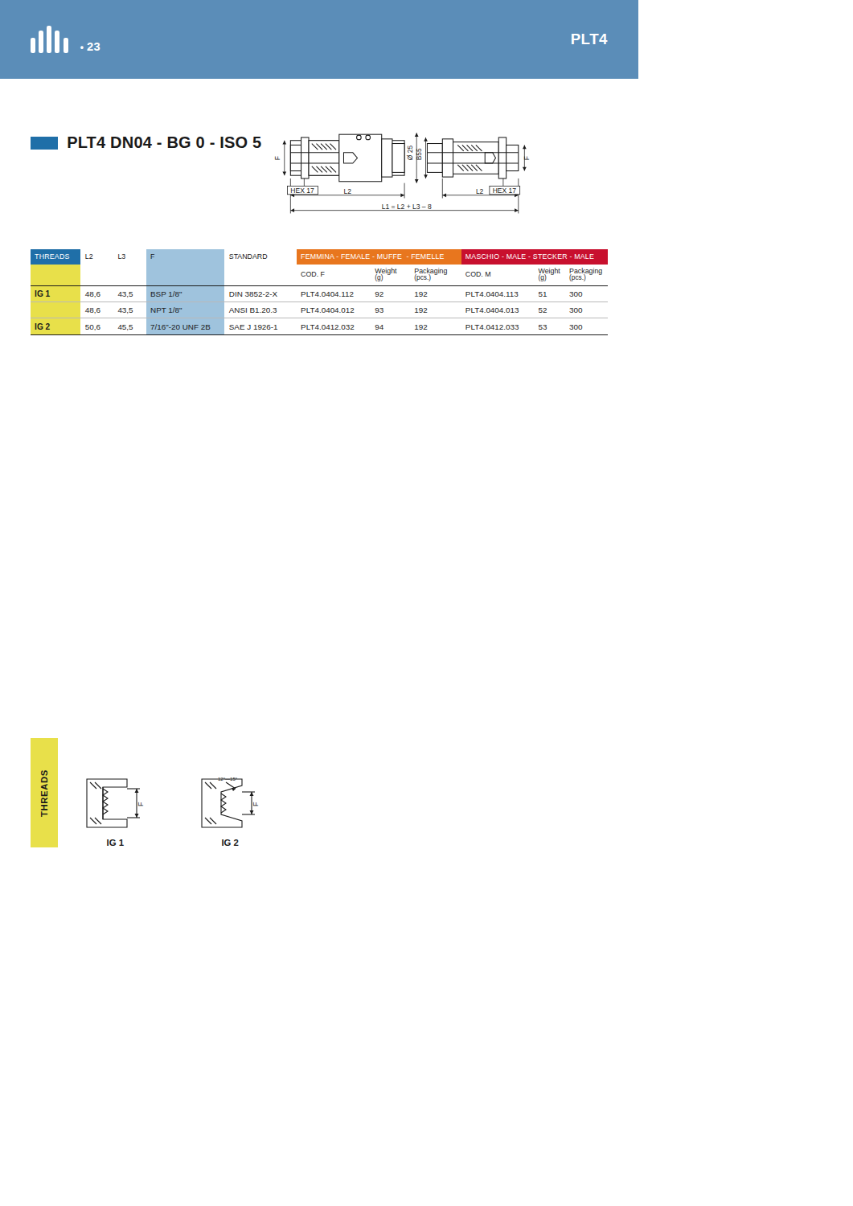•23
PLT4
PLT4 DN04 - BG 0 - ISO 5
F F Ø 25 B55 L2 L2 L1 = L2 + L3 – 8 HEX 17 HEX 17
| THREADS | L2 | L3 | F | STANDARD | FEMMINA - FEMALE - MUFFE - FEMELLE | MASCHIO - MALE - STECKER - MALE |
| --- | --- | --- | --- | --- | --- | --- |
| | | | | | COD. F | Weight (g) | Packaging (pcs.) | COD. M | Weight (g) | Packaging (pcs.) |
| IG 1 | 48,6 | 43,5 | BSP 1/8" | DIN 3852-2-X | PLT4.0404.112 | 92 | 192 | PLT4.0404.113 | 51 | 300 |
| | 48,6 | 43,5 | NPT 1/8" | ANSI B1.20.3 | PLT4.0404.012 | 93 | 192 | PLT4.0404.013 | 52 | 300 |
| IG 2 | 50,6 | 45,5 | 7/16"-20 UNF 2B | SAE J 1926-1 | PLT4.0412.032 | 94 | 192 | PLT4.0412.033 | 53 | 300 |
THREADS
F
IG 1
12°—15° F
IG 2